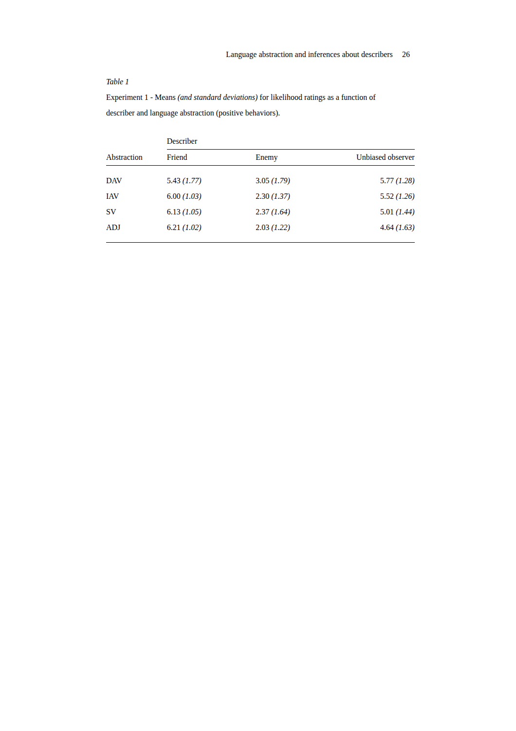Language abstraction and inferences about describers26
Table 1
Experiment 1 - Means (and standard deviations) for likelihood ratings as a function of describer and language abstraction (positive behaviors).
| | Describer |
| --- | --- |
| Abstraction | Friend | Enemy | Unbiased observer |
| DAV | 5.43 (1.77) | 3.05 (1.79) | 5.77 (1.28) |
| IAV | 6.00 (1.03) | 2.30 (1.37) | 5.52 (1.26) |
| SV | 6.13 (1.05) | 2.37 (1.64) | 5.01 (1.44) |
| ADJ | 6.21 (1.02) | 2.03 (1.22) | 4.64 (1.63) |